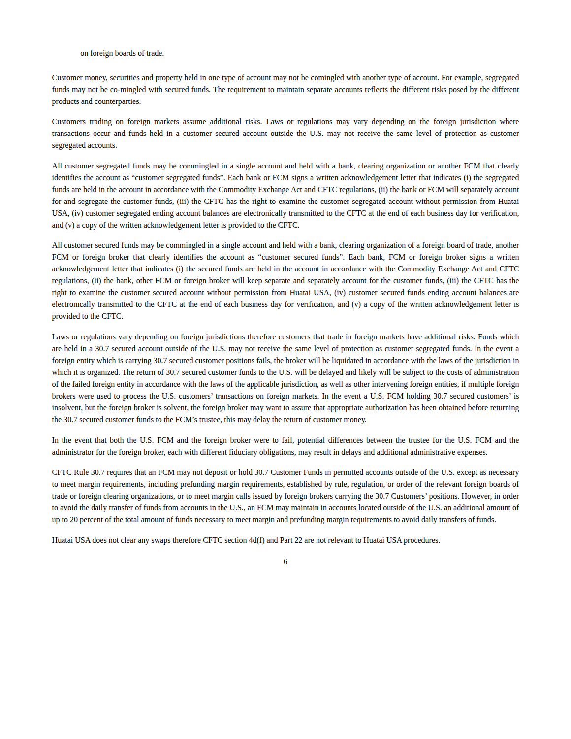on foreign boards of trade.
Customer money, securities and property held in one type of account may not be comingled with another type of account. For example, segregated funds may not be co-mingled with secured funds. The requirement to maintain separate accounts reflects the different risks posed by the different products and counterparties.
Customers trading on foreign markets assume additional risks. Laws or regulations may vary depending on the foreign jurisdiction where transactions occur and funds held in a customer secured account outside the U.S. may not receive the same level of protection as customer segregated accounts.
All customer segregated funds may be commingled in a single account and held with a bank, clearing organization or another FCM that clearly identifies the account as “customer segregated funds”. Each bank or FCM signs a written acknowledgement letter that indicates (i) the segregated funds are held in the account in accordance with the Commodity Exchange Act and CFTC regulations, (ii) the bank or FCM will separately account for and segregate the customer funds, (iii) the CFTC has the right to examine the customer segregated account without permission from Huatai USA, (iv) customer segregated ending account balances are electronically transmitted to the CFTC at the end of each business day for verification, and (v) a copy of the written acknowledgement letter is provided to the CFTC.
All customer secured funds may be commingled in a single account and held with a bank, clearing organization of a foreign board of trade, another FCM or foreign broker that clearly identifies the account as “customer secured funds”. Each bank, FCM or foreign broker signs a written acknowledgement letter that indicates (i) the secured funds are held in the account in accordance with the Commodity Exchange Act and CFTC regulations, (ii) the bank, other FCM or foreign broker will keep separate and separately account for the customer funds, (iii) the CFTC has the right to examine the customer secured account without permission from Huatai USA, (iv) customer secured funds ending account balances are electronically transmitted to the CFTC at the end of each business day for verification, and (v) a copy of the written acknowledgement letter is provided to the CFTC.
Laws or regulations vary depending on foreign jurisdictions therefore customers that trade in foreign markets have additional risks. Funds which are held in a 30.7 secured account outside of the U.S. may not receive the same level of protection as customer segregated funds. In the event a foreign entity which is carrying 30.7 secured customer positions fails, the broker will be liquidated in accordance with the laws of the jurisdiction in which it is organized. The return of 30.7 secured customer funds to the U.S. will be delayed and likely will be subject to the costs of administration of the failed foreign entity in accordance with the laws of the applicable jurisdiction, as well as other intervening foreign entities, if multiple foreign brokers were used to process the U.S. customers’ transactions on foreign markets. In the event a U.S. FCM holding 30.7 secured customers’ is insolvent, but the foreign broker is solvent, the foreign broker may want to assure that appropriate authorization has been obtained before returning the 30.7 secured customer funds to the FCM’s trustee, this may delay the return of customer money.
In the event that both the U.S. FCM and the foreign broker were to fail, potential differences between the trustee for the U.S. FCM and the administrator for the foreign broker, each with different fiduciary obligations, may result in delays and additional administrative expenses.
CFTC Rule 30.7 requires that an FCM may not deposit or hold 30.7 Customer Funds in permitted accounts outside of the U.S. except as necessary to meet margin requirements, including prefunding margin requirements, established by rule, regulation, or order of the relevant foreign boards of trade or foreign clearing organizations, or to meet margin calls issued by foreign brokers carrying the 30.7 Customers’ positions. However, in order to avoid the daily transfer of funds from accounts in the U.S., an FCM may maintain in accounts located outside of the U.S. an additional amount of up to 20 percent of the total amount of funds necessary to meet margin and prefunding margin requirements to avoid daily transfers of funds.
Huatai USA does not clear any swaps therefore CFTC section 4d(f) and Part 22 are not relevant to Huatai USA procedures.
6